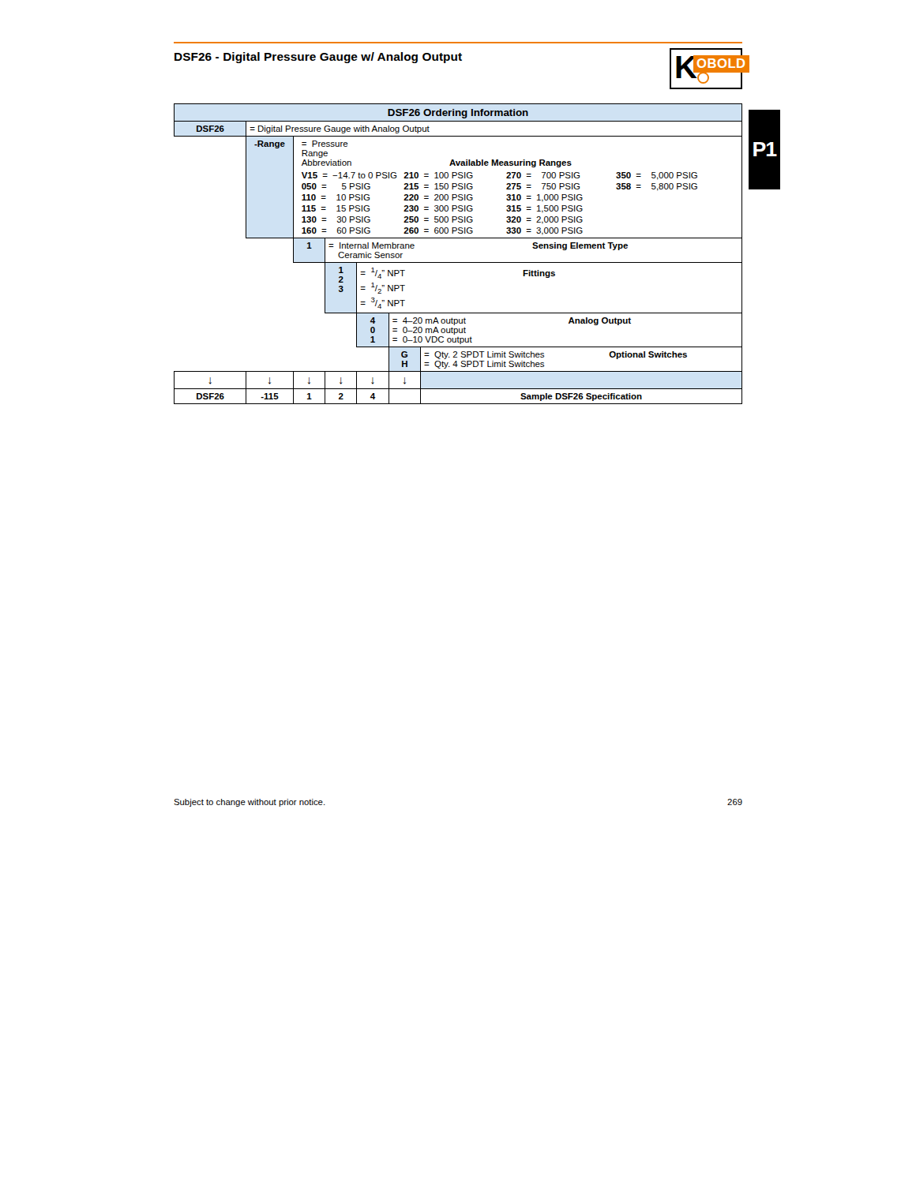DSF26 - Digital Pressure Gauge w/ Analog Output
K OBOLD
P1
| DSF26 Ordering Information |
| DSF26 | = Digital Pressure Gauge with Analog Output |
| | -Range | = Pressure Range Abbreviation Available Measuring Ranges V15 = −14.7 to 0 PSIG 210 = 100 PSIG 270 = 700 PSIG 350 = 5,000 PSIG 050 = 5 PSIG 215 = 150 PSIG 275 = 750 PSIG 358 = 5,800 PSIG 110 = 10 PSIG 220 = 200 PSIG 310 = 1,000 PSIG 115 = 15 PSIG 230 = 300 PSIG 315 = 1,500 PSIG 130 = 30 PSIG 250 = 500 PSIG 320 = 2,000 PSIG 160 = 60 PSIG 260 = 600 PSIG 330 = 3,000 PSIG |
| | | 1 | = Internal Membrane Sensing Element Type Ceramic Sensor |
| | | | 1 2 3 | = 1 / 4 ” NPT Fittings = 1 / 2 ” NPT = 3 / 4 ” NPT |
| | | | | 4 0 1 | = 4–20 mA output Analog Output = 0–20 mA output = 0–10 VDC output |
| | | | | | G H | = Qty. 2 SPDT Limit Switches Optional Switches = Qty. 4 SPDT Limit Switches |
| ↓ | ↓ | ↓ | ↓ | ↓ | ↓ | |
| DSF26 | -115 | 1 | 2 | 4 | | Sample DSF26 Specification |
Subject to change without prior notice.
269